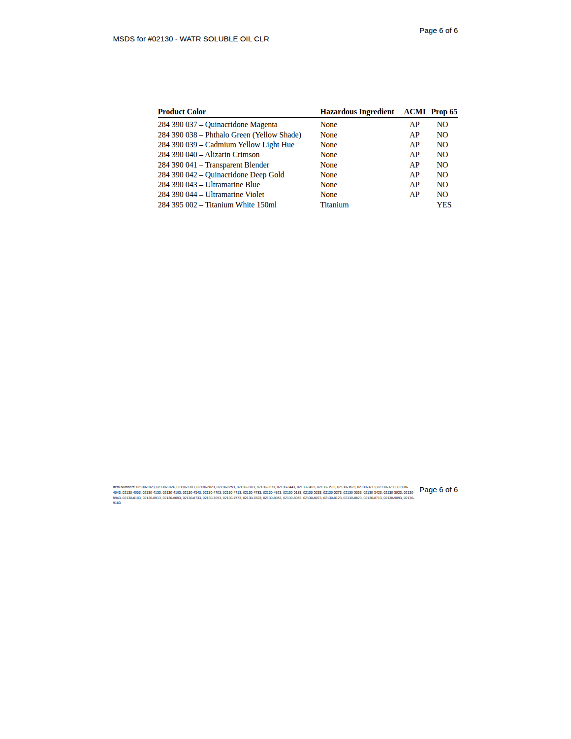MSDS for #02130 - WATR SOLUBLE OIL CLR
Page 6 of 6
| Product Color | Hazardous Ingredient | ACMI | Prop 65 |
| --- | --- | --- | --- |
| 284 390 037 – Quinacridone Magenta | None | AP | NO |
| 284 390 038 – Phthalo Green (Yellow Shade) | None | AP | NO |
| 284 390 039 – Cadmium Yellow Light Hue | None | AP | NO |
| 284 390 040 – Alizarin Crimson | None | AP | NO |
| 284 390 041 – Transparent Blender | None | AP | NO |
| 284 390 042 – Quinacridone Deep Gold | None | AP | NO |
| 284 390 043 – Ultramarine Blue | None | AP | NO |
| 284 390 044 – Ultramarine Violet | None | AP | NO |
| 284 395 002 – Titanium White 150ml | Titanium | | YES |
Page 6 of 6 Item Numbers: 02130-1023, 02130-1024, 02130-1303, 02130-2023, 02130-2253, 02130-3103, 02130-3273, 02130-3443, 02130-3493, 02130-3533, 02130-3623, 02130-3713, 02130-3793, 02130-4043, 02130-4063, 02130-4133, 02130-4193, 02130-4543, 02130-4703, 02130-4713, 02130-4783, 02130-4923, 02130-5183, 02130-5233, 02130-5273, 02130-5333, 02130-5423, 02130-5923, 02130-5943, 02130-6183, 02130-6513, 02130-6653, 02130-6733, 02130-7093, 02130-7573, 02130-7823, 02130-8053, 02130-8063, 02130-8073, 02130-8123, 02130-8623, 02130-8713, 02130-9093, 02130-9163